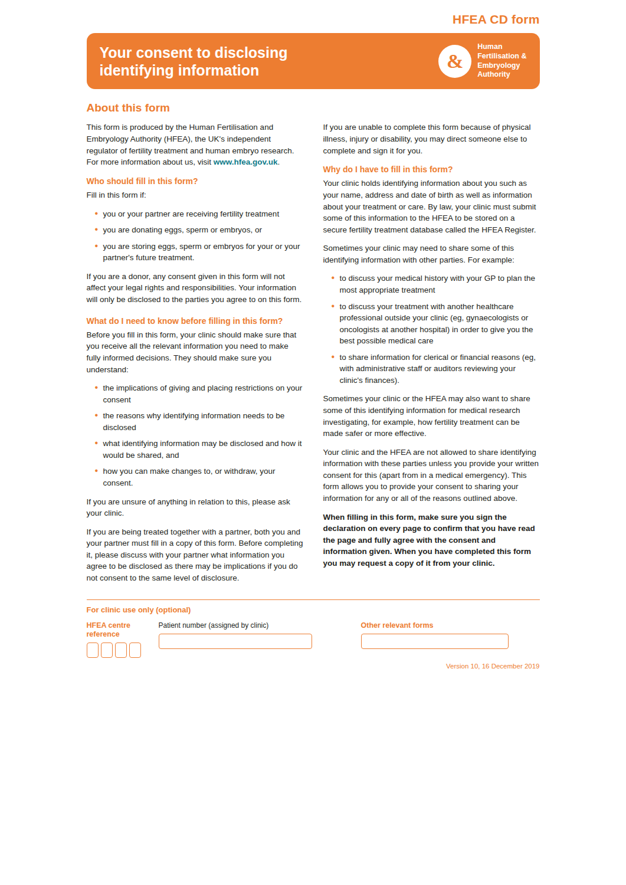HFEA CD form
Your consent to disclosing
identifying information
&
Human
Fertilisation &
Embryology
Authority
About this form
This form is produced by the Human Fertilisation and Embryology Authority (HFEA), the UK's independent regulator of fertility treatment and human embryo research. For more information about us, visit www.hfea.gov.uk.
Who should fill in this form?
Fill in this form if:
you or your partner are receiving fertility treatment
you are donating eggs, sperm or embryos, or
you are storing eggs, sperm or embryos for your or your partner's future treatment.
If you are a donor, any consent given in this form will not affect your legal rights and responsibilities. Your information will only be disclosed to the parties you agree to on this form.
What do I need to know before filling in this form?
Before you fill in this form, your clinic should make sure that you receive all the relevant information you need to make fully informed decisions. They should make sure you understand:
the implications of giving and placing restrictions on your consent
the reasons why identifying information needs to be disclosed
what identifying information may be disclosed and how it would be shared, and
how you can make changes to, or withdraw, your consent.
If you are unsure of anything in relation to this, please ask your clinic.
If you are being treated together with a partner, both you and your partner must fill in a copy of this form. Before completing it, please discuss with your partner what information you agree to be disclosed as there may be implications if you do not consent to the same level of disclosure.
If you are unable to complete this form because of physical illness, injury or disability, you may direct someone else to complete and sign it for you.
Why do I have to fill in this form?
Your clinic holds identifying information about you such as your name, address and date of birth as well as information about your treatment or care. By law, your clinic must submit some of this information to the HFEA to be stored on a secure fertility treatment database called the HFEA Register.
Sometimes your clinic may need to share some of this identifying information with other parties. For example:
to discuss your medical history with your GP to plan the most appropriate treatment
to discuss your treatment with another healthcare professional outside your clinic (eg, gynaecologists or oncologists at another hospital) in order to give you the best possible medical care
to share information for clerical or financial reasons (eg, with administrative staff or auditors reviewing your clinic's finances).
Sometimes your clinic or the HFEA may also want to share some of this identifying information for medical research investigating, for example, how fertility treatment can be made safer or more effective.
Your clinic and the HFEA are not allowed to share identifying information with these parties unless you provide your written consent for this (apart from in a medical emergency). This form allows you to provide your consent to sharing your information for any or all of the reasons outlined above.
When filling in this form, make sure you sign the declaration on every page to confirm that you have read the page and fully agree with the consent and information given. When you have completed this form you may request a copy of it from your clinic.
For clinic use only (optional)
HFEA centre
reference
Patient number (assigned by clinic)
Other relevant forms
Version 10, 16 December 2019